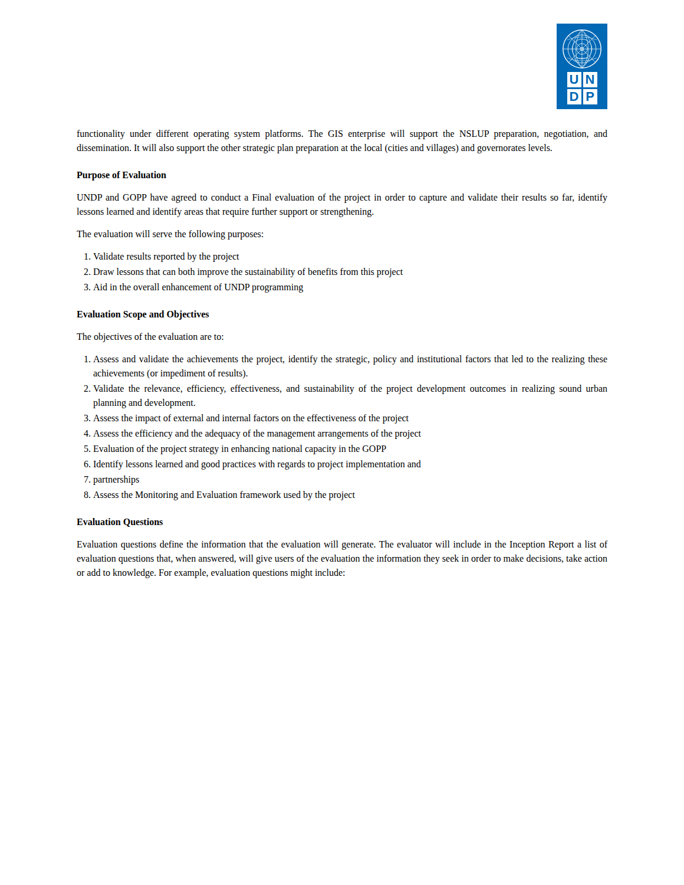UN
DP
functionality under different operating system platforms. The GIS enterprise will support the NSLUP preparation, negotiation, and dissemination. It will also support the other strategic plan preparation at the local (cities and villages) and governorates levels.
Purpose of Evaluation
UNDP and GOPP have agreed to conduct a Final evaluation of the project in order to capture and validate their results so far, identify lessons learned and identify areas that require further support or strengthening.
The evaluation will serve the following purposes:
Validate results reported by the project
Draw lessons that can both improve the sustainability of benefits from this project
Aid in the overall enhancement of UNDP programming
Evaluation Scope and Objectives
The objectives of the evaluation are to:
Assess and validate the achievements the project, identify the strategic, policy and institutional factors that led to the realizing these achievements (or impediment of results).
Validate the relevance, efficiency, effectiveness, and sustainability of the project development outcomes in realizing sound urban planning and development.
Assess the impact of external and internal factors on the effectiveness of the project
Assess the efficiency and the adequacy of the management arrangements of the project
Evaluation of the project strategy in enhancing national capacity in the GOPP
Identify lessons learned and good practices with regards to project implementation and
partnerships
Assess the Monitoring and Evaluation framework used by the project
Evaluation Questions
Evaluation questions define the information that the evaluation will generate. The evaluator will include in the Inception Report a list of evaluation questions that, when answered, will give users of the evaluation the information they seek in order to make decisions, take action or add to knowledge. For example, evaluation questions might include: